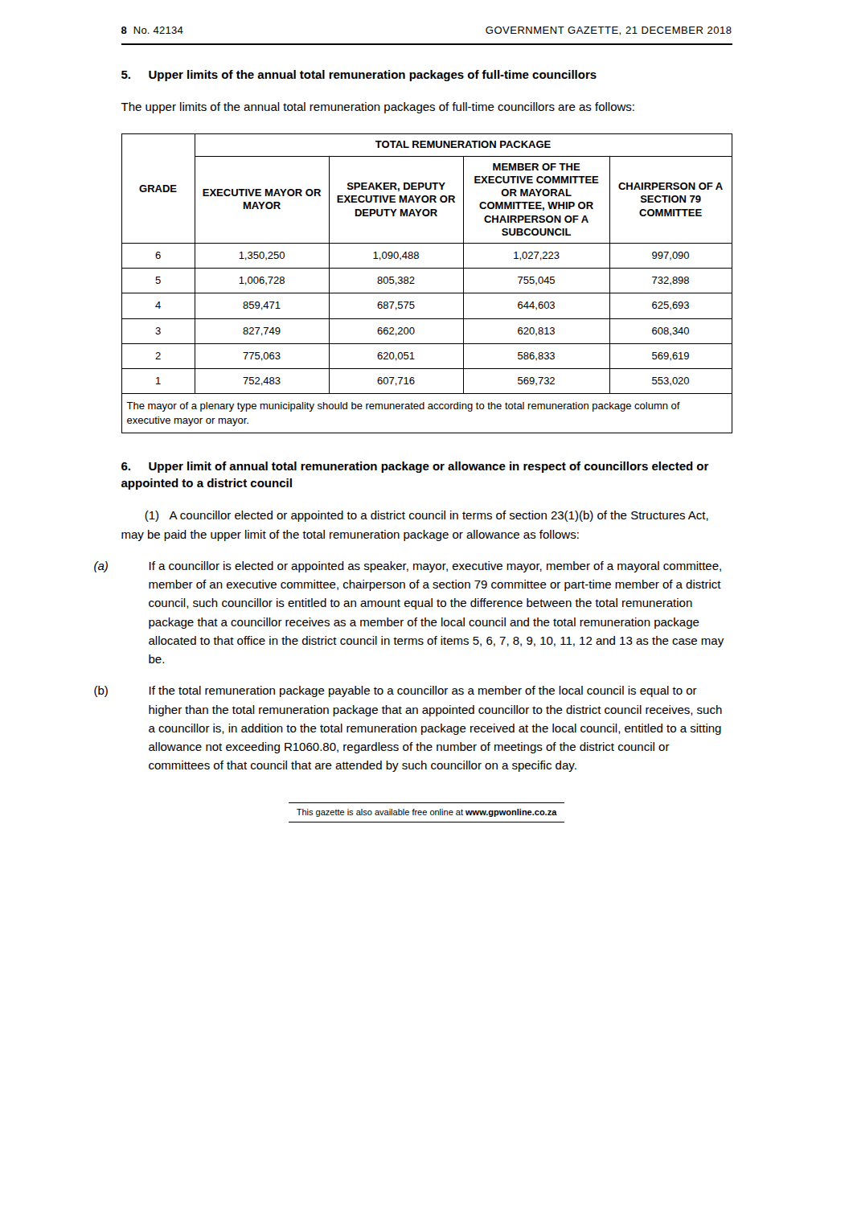8 No. 42134
Government Gazette, 21 December 2018
5. Upper limits of the annual total remuneration packages of full-time councillors
The upper limits of the annual total remuneration packages of full-time councillors are as follows:
| GRADE | TOTAL REMUNERATION PACKAGE |
| --- | --- |
| EXECUTIVE MAYOR OR MAYOR | SPEAKER, DEPUTY EXECUTIVE MAYOR OR DEPUTY MAYOR | MEMBER OF THE EXECUTIVE COMMITTEE OR MAYORAL COMMITTEE, WHIP OR CHAIRPERSON OF A SUBCOUNCIL | CHAIRPERSON OF A SECTION 79 COMMITTEE |
| 6 | 1,350,250 | 1,090,488 | 1,027,223 | 997,090 |
| 5 | 1,006,728 | 805,382 | 755,045 | 732,898 |
| 4 | 859,471 | 687,575 | 644,603 | 625,693 |
| 3 | 827,749 | 662,200 | 620,813 | 608,340 |
| 2 | 775,063 | 620,051 | 586,833 | 569,619 |
| 1 | 752,483 | 607,716 | 569,732 | 553,020 |
| The mayor of a plenary type municipality should be remunerated according to the total remuneration package column of executive mayor or mayor. |
6. Upper limit of annual total remuneration package or allowance in respect of councillors elected or appointed to a district council
(1) A councillor elected or appointed to a district council in terms of section 23(1)(b) of the Structures Act, may be paid the upper limit of the total remuneration package or allowance as follows:
(a) If a councillor is elected or appointed as speaker, mayor, executive mayor, member of a mayoral committee, member of an executive committee, chairperson of a section 79 committee or part-time member of a district council, such councillor is entitled to an amount equal to the difference between the total remuneration package that a councillor receives as a member of the local council and the total remuneration package allocated to that office in the district council in terms of items 5, 6, 7, 8, 9, 10, 11, 12 and 13 as the case may be.
(b) If the total remuneration package payable to a councillor as a member of the local council is equal to or higher than the total remuneration package that an appointed councillor to the district council receives, such a councillor is, in addition to the total remuneration package received at the local council, entitled to a sitting allowance not exceeding R1060.80, regardless of the number of meetings of the district council or committees of that council that are attended by such councillor on a specific day.
This gazette is also available free online at www.gpwonline.co.za